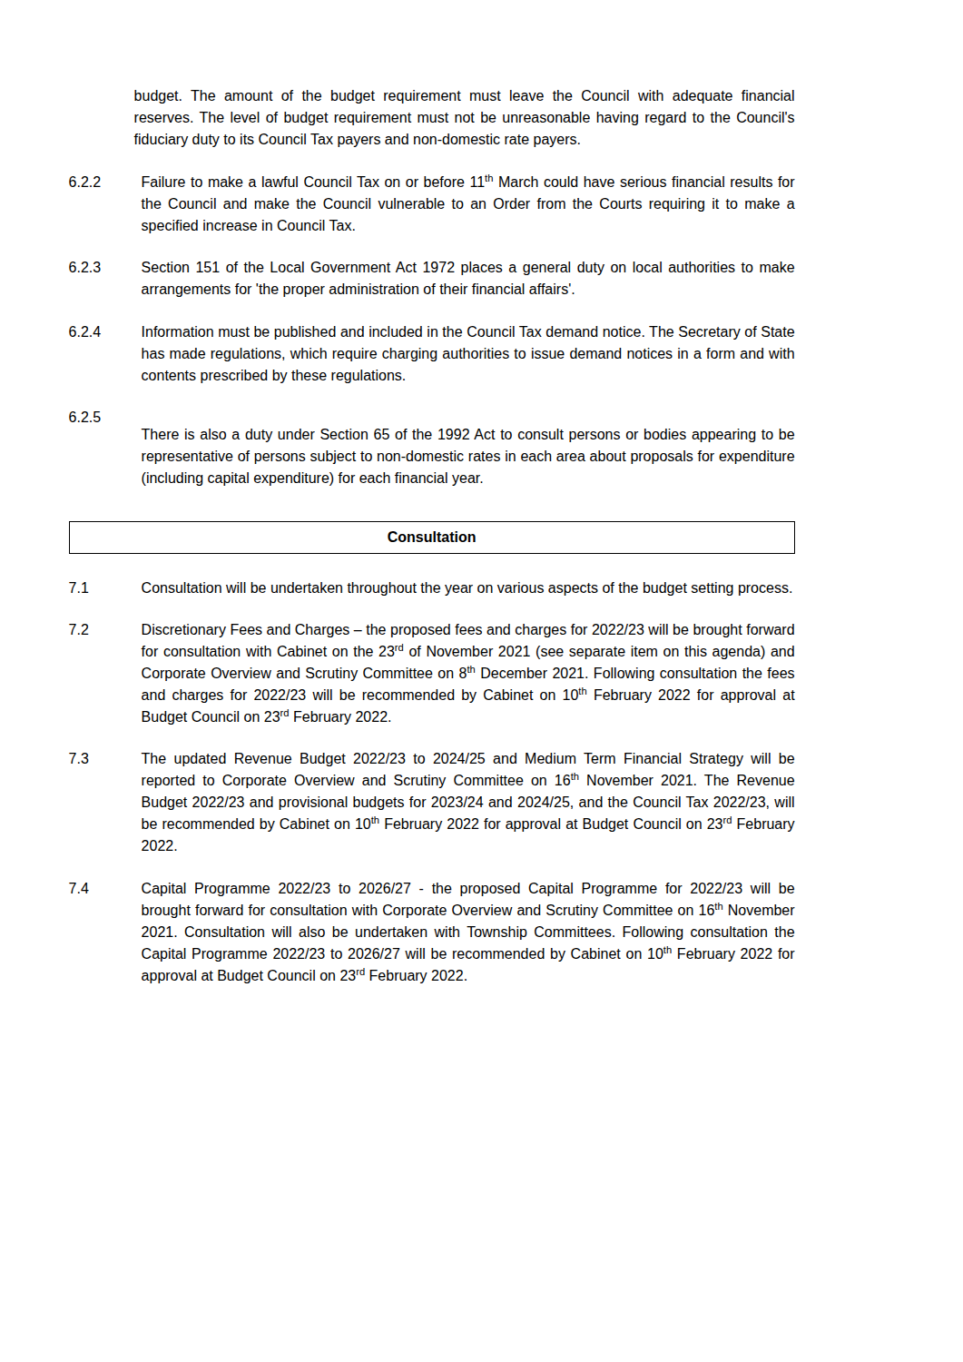budget. The amount of the budget requirement must leave the Council with adequate financial reserves. The level of budget requirement must not be unreasonable having regard to the Council's fiduciary duty to its Council Tax payers and non-domestic rate payers.
6.2.2
Failure to make a lawful Council Tax on or before 11th March could have serious financial results for the Council and make the Council vulnerable to an Order from the Courts requiring it to make a specified increase in Council Tax.
6.2.3
Section 151 of the Local Government Act 1972 places a general duty on local authorities to make arrangements for 'the proper administration of their financial affairs'.
6.2.4
Information must be published and included in the Council Tax demand notice. The Secretary of State has made regulations, which require charging authorities to issue demand notices in a form and with contents prescribed by these regulations.
6.2.5
There is also a duty under Section 65 of the 1992 Act to consult persons or bodies appearing to be representative of persons subject to non-domestic rates in each area about proposals for expenditure (including capital expenditure) for each financial year.
Consultation
7.1
Consultation will be undertaken throughout the year on various aspects of the budget setting process.
7.2
Discretionary Fees and Charges – the proposed fees and charges for 2022/23 will be brought forward for consultation with Cabinet on the 23rd of November 2021 (see separate item on this agenda) and Corporate Overview and Scrutiny Committee on 8th December 2021. Following consultation the fees and charges for 2022/23 will be recommended by Cabinet on 10th February 2022 for approval at Budget Council on 23rd February 2022.
7.3
The updated Revenue Budget 2022/23 to 2024/25 and Medium Term Financial Strategy will be reported to Corporate Overview and Scrutiny Committee on 16th November 2021. The Revenue Budget 2022/23 and provisional budgets for 2023/24 and 2024/25, and the Council Tax 2022/23, will be recommended by Cabinet on 10th February 2022 for approval at Budget Council on 23rd February 2022.
7.4
Capital Programme 2022/23 to 2026/27 - the proposed Capital Programme for 2022/23 will be brought forward for consultation with Corporate Overview and Scrutiny Committee on 16th November 2021. Consultation will also be undertaken with Township Committees. Following consultation the Capital Programme 2022/23 to 2026/27 will be recommended by Cabinet on 10th February 2022 for approval at Budget Council on 23rd February 2022.